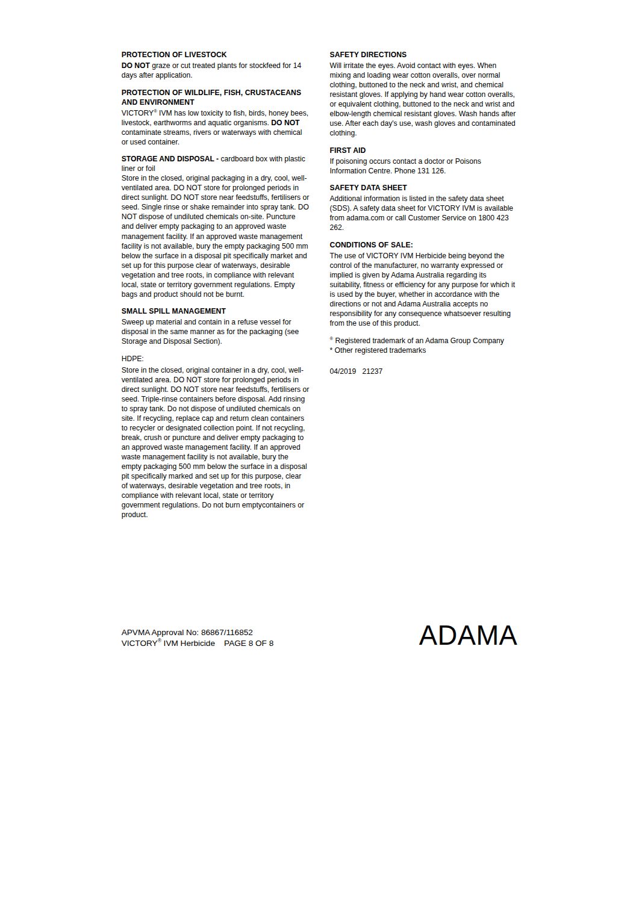PROTECTION OF LIVESTOCK
DO NOT graze or cut treated plants for stockfeed for 14 days after application.
PROTECTION OF WILDLIFE, FISH, CRUSTACEANS AND ENVIRONMENT
VICTORY® IVM has low toxicity to fish, birds, honey bees, livestock, earthworms and aquatic organisms. DO NOT contaminate streams, rivers or waterways with chemical or used container.
STORAGE AND DISPOSAL - cardboard box with plastic liner or foil
Store in the closed, original packaging in a dry, cool, well-ventilated area. DO NOT store for prolonged periods in direct sunlight. DO NOT store near feedstuffs, fertilisers or seed. Single rinse or shake remainder into spray tank. DO NOT dispose of undiluted chemicals on-site. Puncture and deliver empty packaging to an approved waste management facility. If an approved waste management facility is not available, bury the empty packaging 500 mm below the surface in a disposal pit specifically market and set up for this purpose clear of waterways, desirable vegetation and tree roots, in compliance with relevant local, state or territory government regulations. Empty bags and product should not be burnt.
SMALL SPILL MANAGEMENT
Sweep up material and contain in a refuse vessel for disposal in the same manner as for the packaging (see Storage and Disposal Section).
HDPE:
Store in the closed, original container in a dry, cool, well-ventilated area. DO NOT store for prolonged periods in direct sunlight. DO NOT store near feedstuffs, fertilisers or seed. Triple-rinse containers before disposal. Add rinsing to spray tank. Do not dispose of undiluted chemicals on site. If recycling, replace cap and return clean containers to recycler or designated collection point. If not recycling, break, crush or puncture and deliver empty packaging to an approved waste management facility. If an approved waste management facility is not available, bury the empty packaging 500 mm below the surface in a disposal pit specifically marked and set up for this purpose, clear of waterways, desirable vegetation and tree roots, in compliance with relevant local, state or territory government regulations. Do not burn emptycontainers or product.
SAFETY DIRECTIONS
Will irritate the eyes. Avoid contact with eyes. When mixing and loading wear cotton overalls, over normal clothing, buttoned to the neck and wrist, and chemical resistant gloves. If applying by hand wear cotton overalls, or equivalent clothing, buttoned to the neck and wrist and elbow-length chemical resistant gloves. Wash hands after use. After each day's use, wash gloves and contaminated clothing.
FIRST AID
If poisoning occurs contact a doctor or Poisons Information Centre. Phone 131 126.
SAFETY DATA SHEET
Additional information is listed in the safety data sheet (SDS). A safety data sheet for VICTORY IVM is available from adama.com or call Customer Service on 1800 423 262.
CONDITIONS OF SALE:
The use of VICTORY IVM Herbicide being beyond the control of the manufacturer, no warranty expressed or implied is given by Adama Australia regarding its suitability, fitness or efficiency for any purpose for which it is used by the buyer, whether in accordance with the directions or not and Adama Australia accepts no responsibility for any consequence whatsoever resulting from the use of this product.
® Registered trademark of an Adama Group Company
* Other registered trademarks
04/2019 21237
APVMA Approval No: 86867/116852
VICTORY® IVM Herbicide PAGE 8 OF 8
ADAMA